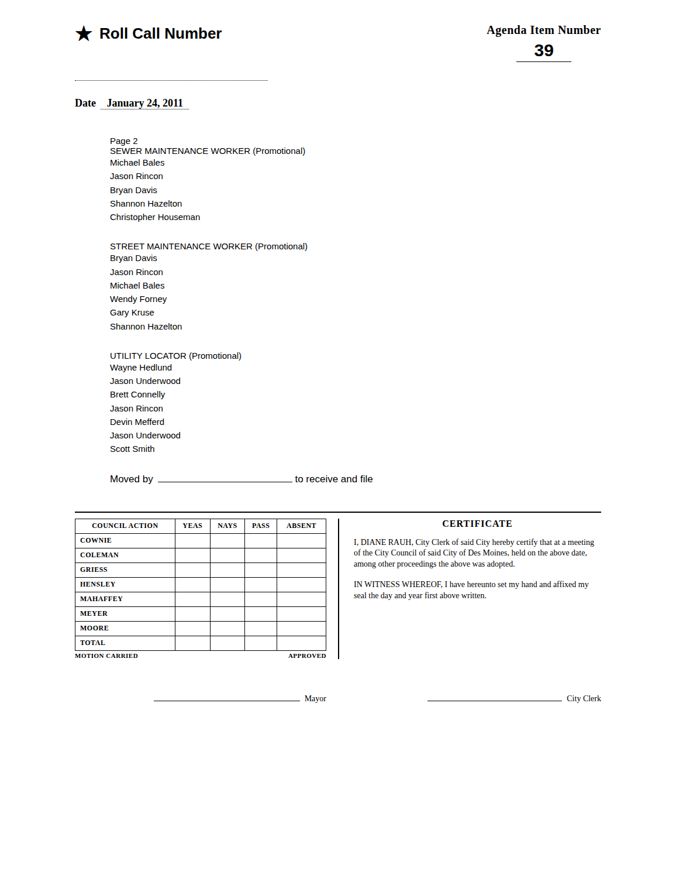★ Roll Call Number
Agenda Item Number
39
Date January 24, 2011
Page 2
SEWER MAINTENANCE WORKER (Promotional)
Michael Bales
Jason Rincon
Bryan Davis
Shannon Hazelton
Christopher Houseman
STREET MAINTENANCE WORKER (Promotional)
Bryan Davis
Jason Rincon
Michael Bales
Wendy Forney
Gary Kruse
Shannon Hazelton
UTILITY LOCATOR (Promotional)
Wayne Hedlund
Jason Underwood
Brett Connelly
Jason Rincon
Devin Mefferd
Jason Underwood
Scott Smith
Moved by to receive and file
| COUNCIL ACTION | YEAS | NAYS | PASS | ABSENT |
| --- | --- | --- | --- | --- |
| COWNIE | | | | |
| COLEMAN | | | | |
| GRIESS | | | | |
| HENSLEY | | | | |
| MAHAFFEY | | | | |
| MEYER | | | | |
| MOORE | | | | |
| TOTAL | | | | |
MOTION CARRIED APPROVED
CERTIFICATE
I, DIANE RAUH, City Clerk of said City hereby certify that at a meeting of the City Council of said City of Des Moines, held on the above date, among other proceedings the above was adopted.
IN WITNESS WHEREOF, I have hereunto set my hand and affixed my seal the day and year first above written.
Mayor
City Clerk